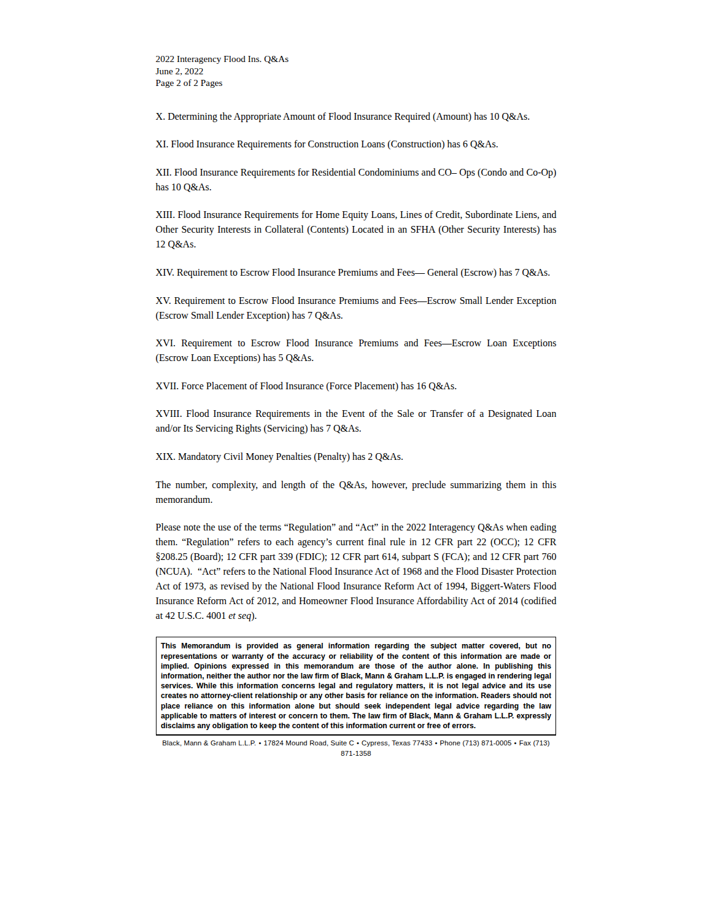2022 Interagency Flood Ins. Q&As
June 2, 2022
Page 2 of 2 Pages
X. Determining the Appropriate Amount of Flood Insurance Required (Amount) has 10 Q&As.
XI. Flood Insurance Requirements for Construction Loans (Construction) has 6 Q&As.
XII. Flood Insurance Requirements for Residential Condominiums and CO– Ops (Condo and Co-Op) has 10 Q&As.
XIII. Flood Insurance Requirements for Home Equity Loans, Lines of Credit, Subordinate Liens, and Other Security Interests in Collateral (Contents) Located in an SFHA (Other Security Interests) has 12 Q&As.
XIV. Requirement to Escrow Flood Insurance Premiums and Fees— General (Escrow) has 7 Q&As.
XV. Requirement to Escrow Flood Insurance Premiums and Fees—Escrow Small Lender Exception (Escrow Small Lender Exception) has 7 Q&As.
XVI. Requirement to Escrow Flood Insurance Premiums and Fees—Escrow Loan Exceptions (Escrow Loan Exceptions) has 5 Q&As.
XVII. Force Placement of Flood Insurance (Force Placement) has 16 Q&As.
XVIII. Flood Insurance Requirements in the Event of the Sale or Transfer of a Designated Loan and/or Its Servicing Rights (Servicing) has 7 Q&As.
XIX. Mandatory Civil Money Penalties (Penalty) has 2 Q&As.
The number, complexity, and length of the Q&As, however, preclude summarizing them in this memorandum.
Please note the use of the terms “Regulation” and “Act” in the 2022 Interagency Q&As when eading them. “Regulation” refers to each agency’s current final rule in 12 CFR part 22 (OCC); 12 CFR §208.25 (Board); 12 CFR part 339 (FDIC); 12 CFR part 614, subpart S (FCA); and 12 CFR part 760 (NCUA). “Act” refers to the National Flood Insurance Act of 1968 and the Flood Disaster Protection Act of 1973, as revised by the National Flood Insurance Reform Act of 1994, Biggert-Waters Flood Insurance Reform Act of 2012, and Homeowner Flood Insurance Affordability Act of 2014 (codified at 42 U.S.C. 4001 et seq).
This Memorandum is provided as general information regarding the subject matter covered, but no representations or warranty of the accuracy or reliability of the content of this information are made or implied. Opinions expressed in this memorandum are those of the author alone. In publishing this information, neither the author nor the law firm of Black, Mann & Graham L.L.P. is engaged in rendering legal services. While this information concerns legal and regulatory matters, it is not legal advice and its use creates no attorney-client relationship or any other basis for reliance on the information. Readers should not place reliance on this information alone but should seek independent legal advice regarding the law applicable to matters of interest or concern to them. The law firm of Black, Mann & Graham L.L.P. expressly disclaims any obligation to keep the content of this information current or free of errors.
Black, Mann & Graham L.L.P.•17824 Mound Road, Suite C•Cypress, Texas 77433•Phone (713) 871-0005•Fax (713) 871-1358